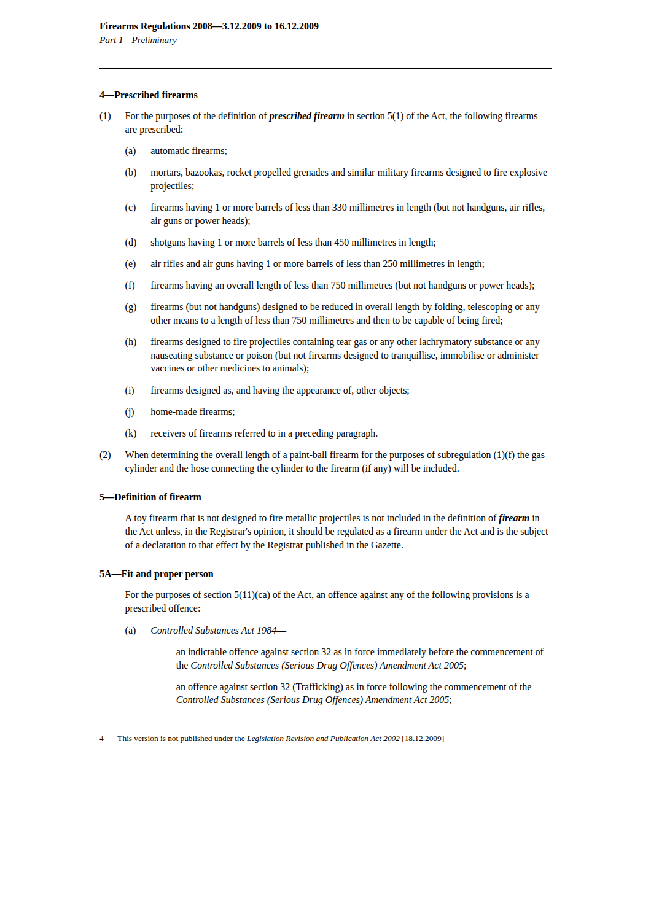Firearms Regulations 2008—3.12.2009 to 16.12.2009
Part 1—Preliminary
4—Prescribed firearms
(1) For the purposes of the definition of prescribed firearm in section 5(1) of the Act, the following firearms are prescribed:
(a) automatic firearms;
(b) mortars, bazookas, rocket propelled grenades and similar military firearms designed to fire explosive projectiles;
(c) firearms having 1 or more barrels of less than 330 millimetres in length (but not handguns, air rifles, air guns or power heads);
(d) shotguns having 1 or more barrels of less than 450 millimetres in length;
(e) air rifles and air guns having 1 or more barrels of less than 250 millimetres in length;
(f) firearms having an overall length of less than 750 millimetres (but not handguns or power heads);
(g) firearms (but not handguns) designed to be reduced in overall length by folding, telescoping or any other means to a length of less than 750 millimetres and then to be capable of being fired;
(h) firearms designed to fire projectiles containing tear gas or any other lachrymatory substance or any nauseating substance or poison (but not firearms designed to tranquillise, immobilise or administer vaccines or other medicines to animals);
(i) firearms designed as, and having the appearance of, other objects;
(j) home-made firearms;
(k) receivers of firearms referred to in a preceding paragraph.
(2) When determining the overall length of a paint-ball firearm for the purposes of subregulation (1)(f) the gas cylinder and the hose connecting the cylinder to the firearm (if any) will be included.
5—Definition of firearm
A toy firearm that is not designed to fire metallic projectiles is not included in the definition of firearm in the Act unless, in the Registrar's opinion, it should be regulated as a firearm under the Act and is the subject of a declaration to that effect by the Registrar published in the Gazette.
5A—Fit and proper person
For the purposes of section 5(11)(ca) of the Act, an offence against any of the following provisions is a prescribed offence:
(a) Controlled Substances Act 1984—
an indictable offence against section 32 as in force immediately before the commencement of the Controlled Substances (Serious Drug Offences) Amendment Act 2005;
an offence against section 32 (Trafficking) as in force following the commencement of the Controlled Substances (Serious Drug Offences) Amendment Act 2005;
4 This version is not published under the Legislation Revision and Publication Act 2002 [18.12.2009]